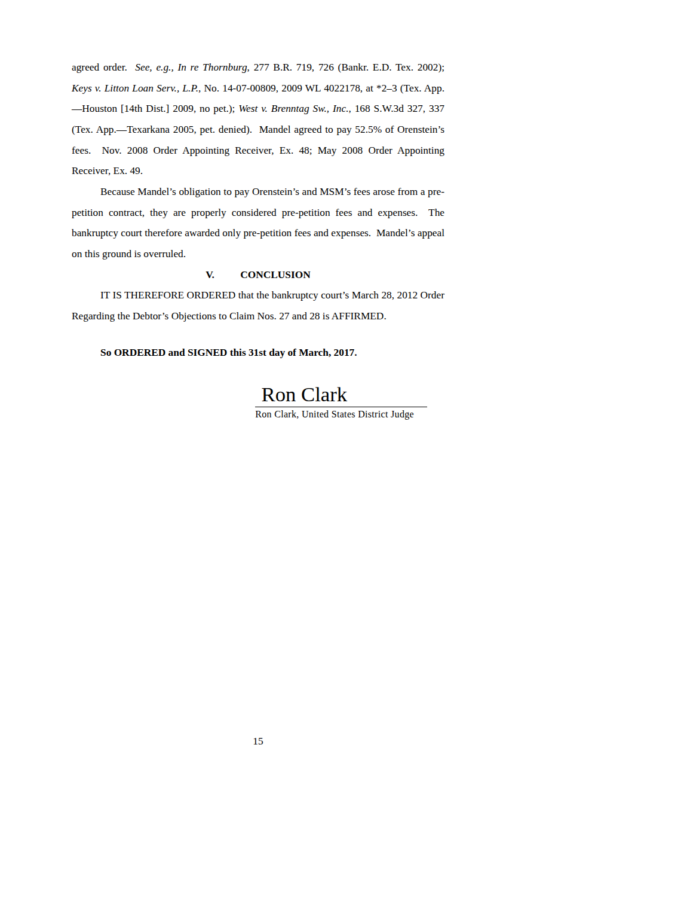agreed order. See, e.g., In re Thornburg, 277 B.R. 719, 726 (Bankr. E.D. Tex. 2002); Keys v. Litton Loan Serv., L.P., No. 14-07-00809, 2009 WL 4022178, at *2–3 (Tex. App.—Houston [14th Dist.] 2009, no pet.); West v. Brenntag Sw., Inc., 168 S.W.3d 327, 337 (Tex. App.—Texarkana 2005, pet. denied). Mandel agreed to pay 52.5% of Orenstein’s fees. Nov. 2008 Order Appointing Receiver, Ex. 48; May 2008 Order Appointing Receiver, Ex. 49.
Because Mandel’s obligation to pay Orenstein’s and MSM’s fees arose from a pre-petition contract, they are properly considered pre-petition fees and expenses. The bankruptcy court therefore awarded only pre-petition fees and expenses. Mandel’s appeal on this ground is overruled.
V. CONCLUSION
IT IS THEREFORE ORDERED that the bankruptcy court’s March 28, 2012 Order Regarding the Debtor’s Objections to Claim Nos. 27 and 28 is AFFIRMED.
So ORDERED and SIGNED this 31st day of March, 2017.
Ron Clark
Ron Clark, United States District Judge
15